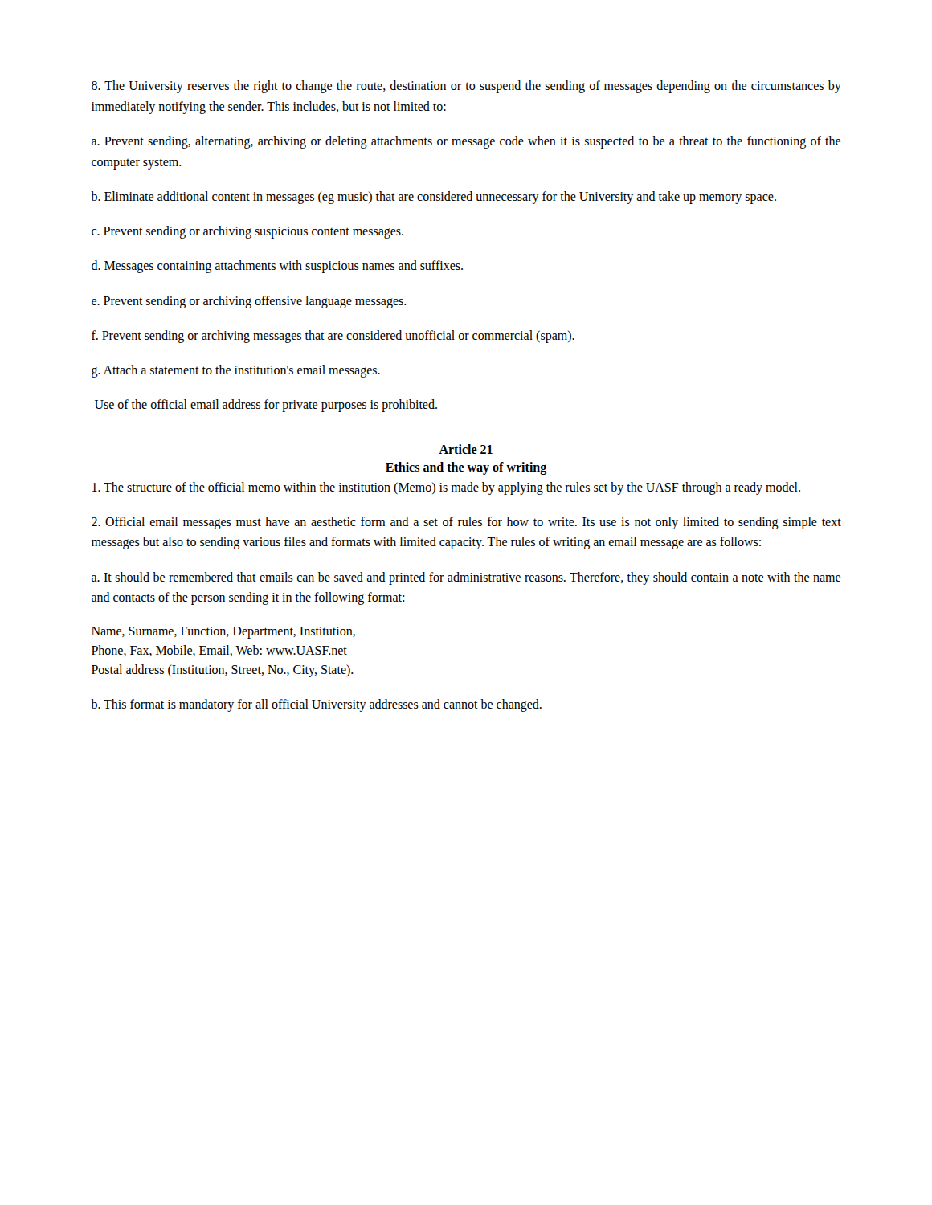8. The University reserves the right to change the route, destination or to suspend the sending of messages depending on the circumstances by immediately notifying the sender. This includes, but is not limited to:
a. Prevent sending, alternating, archiving or deleting attachments or message code when it is suspected to be a threat to the functioning of the computer system.
b. Eliminate additional content in messages (eg music) that are considered unnecessary for the University and take up memory space.
c. Prevent sending or archiving suspicious content messages.
d. Messages containing attachments with suspicious names and suffixes.
e. Prevent sending or archiving offensive language messages.
f. Prevent sending or archiving messages that are considered unofficial or commercial (spam).
g. Attach a statement to the institution's email messages.
Use of the official email address for private purposes is prohibited.
Article 21Ethics and the way of writing
1. The structure of the official memo within the institution (Memo) is made by applying the rules set by the UASF through a ready model.
2. Official email messages must have an aesthetic form and a set of rules for how to write. Its use is not only limited to sending simple text messages but also to sending various files and formats with limited capacity. The rules of writing an email message are as follows:
a. It should be remembered that emails can be saved and printed for administrative reasons. Therefore, they should contain a note with the name and contacts of the person sending it in the following format:
Name, Surname, Function, Department, Institution, Phone, Fax, Mobile, Email, Web: www.UASF.net Postal address (Institution, Street, No., City, State).
b. This format is mandatory for all official University addresses and cannot be changed.